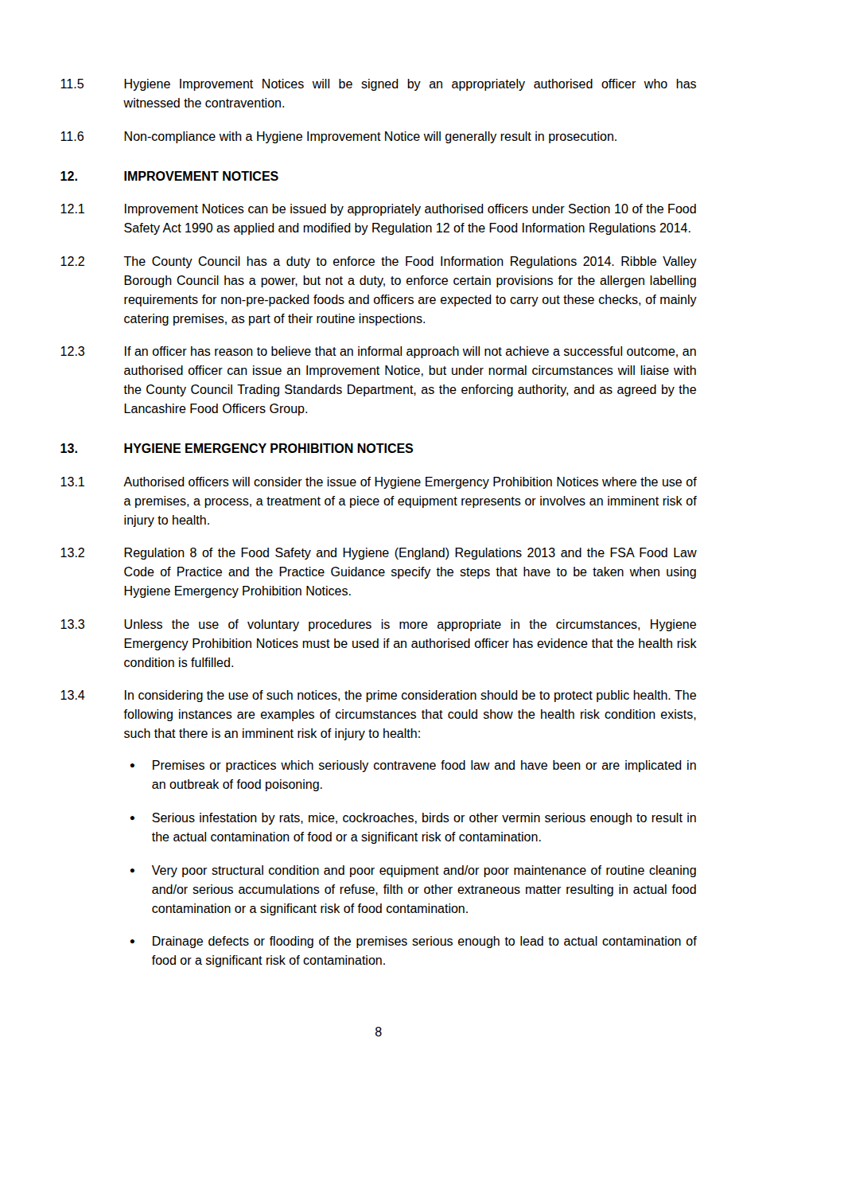11.5
Hygiene Improvement Notices will be signed by an appropriately authorised officer who has witnessed the contravention.
11.6
Non-compliance with a Hygiene Improvement Notice will generally result in prosecution.
12. Improvement Notices
12.1
Improvement Notices can be issued by appropriately authorised officers under Section 10 of the Food Safety Act 1990 as applied and modified by Regulation 12 of the Food Information Regulations 2014.
12.2
The County Council has a duty to enforce the Food Information Regulations 2014. Ribble Valley Borough Council has a power, but not a duty, to enforce certain provisions for the allergen labelling requirements for non-pre-packed foods and officers are expected to carry out these checks, of mainly catering premises, as part of their routine inspections.
12.3
If an officer has reason to believe that an informal approach will not achieve a successful outcome, an authorised officer can issue an Improvement Notice, but under normal circumstances will liaise with the County Council Trading Standards Department, as the enforcing authority, and as agreed by the Lancashire Food Officers Group.
13. Hygiene Emergency Prohibition Notices
13.1
Authorised officers will consider the issue of Hygiene Emergency Prohibition Notices where the use of a premises, a process, a treatment of a piece of equipment represents or involves an imminent risk of injury to health.
13.2
Regulation 8 of the Food Safety and Hygiene (England) Regulations 2013 and the FSA Food Law Code of Practice and the Practice Guidance specify the steps that have to be taken when using Hygiene Emergency Prohibition Notices.
13.3
Unless the use of voluntary procedures is more appropriate in the circumstances, Hygiene Emergency Prohibition Notices must be used if an authorised officer has evidence that the health risk condition is fulfilled.
13.4
In considering the use of such notices, the prime consideration should be to protect public health. The following instances are examples of circumstances that could show the health risk condition exists, such that there is an imminent risk of injury to health:
Premises or practices which seriously contravene food law and have been or are implicated in an outbreak of food poisoning.
Serious infestation by rats, mice, cockroaches, birds or other vermin serious enough to result in the actual contamination of food or a significant risk of contamination.
Very poor structural condition and poor equipment and/or poor maintenance of routine cleaning and/or serious accumulations of refuse, filth or other extraneous matter resulting in actual food contamination or a significant risk of food contamination.
Drainage defects or flooding of the premises serious enough to lead to actual contamination of food or a significant risk of contamination.
8